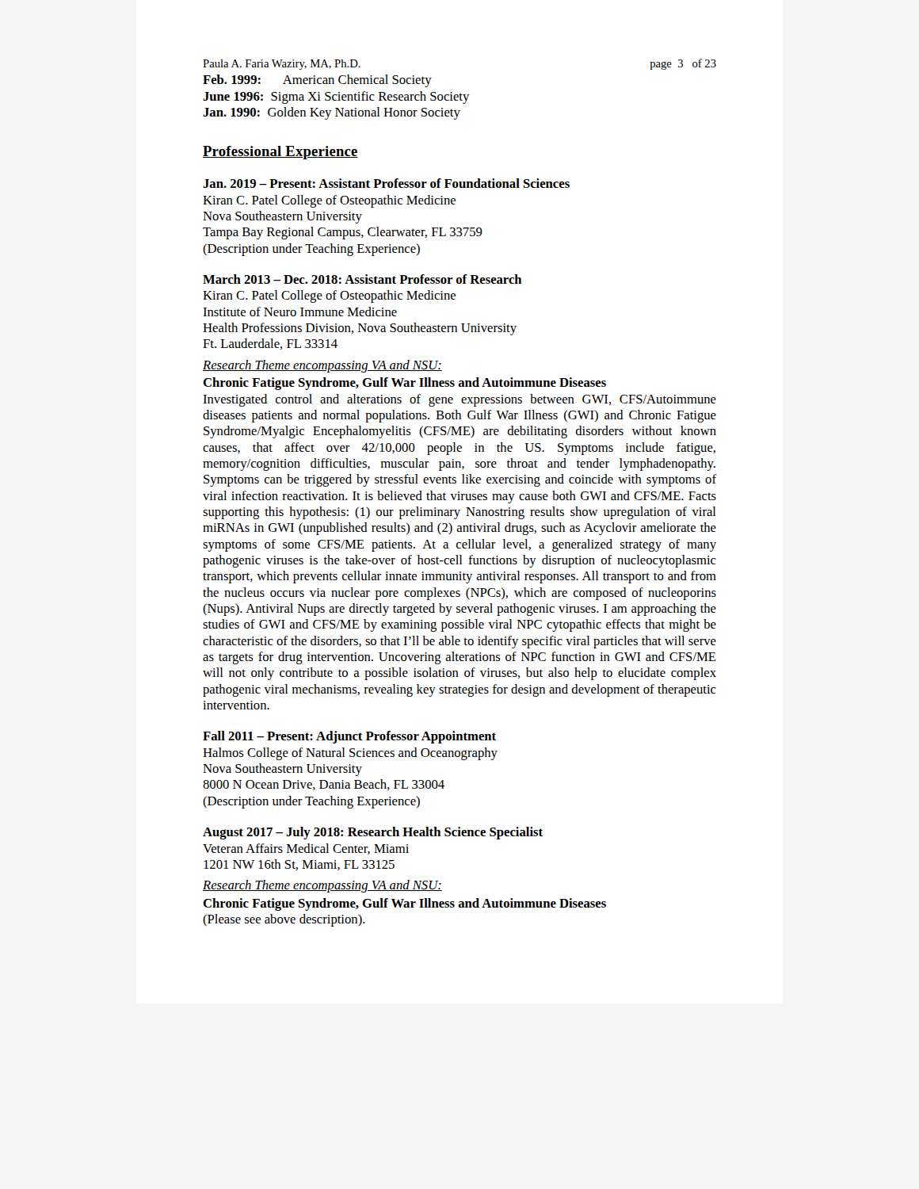Paula A. Faria Waziry, MA, Ph.D. page 3 of 23
Feb. 1999: American Chemical Society
June 1996: Sigma Xi Scientific Research Society
Jan. 1990: Golden Key National Honor Society
Professional Experience
Jan. 2019 – Present: Assistant Professor of Foundational Sciences
Kiran C. Patel College of Osteopathic Medicine
Nova Southeastern University
Tampa Bay Regional Campus, Clearwater, FL 33759
(Description under Teaching Experience)
March 2013 – Dec. 2018: Assistant Professor of Research
Kiran C. Patel College of Osteopathic Medicine
Institute of Neuro Immune Medicine
Health Professions Division, Nova Southeastern University
Ft. Lauderdale, FL 33314
Research Theme encompassing VA and NSU:
Chronic Fatigue Syndrome, Gulf War Illness and Autoimmune Diseases
Investigated control and alterations of gene expressions between GWI, CFS/Autoimmune diseases patients and normal populations. Both Gulf War Illness (GWI) and Chronic Fatigue Syndrome/Myalgic Encephalomyelitis (CFS/ME) are debilitating disorders without known causes, that affect over 42/10,000 people in the US. Symptoms include fatigue, memory/cognition difficulties, muscular pain, sore throat and tender lymphadenopathy. Symptoms can be triggered by stressful events like exercising and coincide with symptoms of viral infection reactivation. It is believed that viruses may cause both GWI and CFS/ME. Facts supporting this hypothesis: (1) our preliminary Nanostring results show upregulation of viral miRNAs in GWI (unpublished results) and (2) antiviral drugs, such as Acyclovir ameliorate the symptoms of some CFS/ME patients. At a cellular level, a generalized strategy of many pathogenic viruses is the take-over of host-cell functions by disruption of nucleocytoplasmic transport, which prevents cellular innate immunity antiviral responses. All transport to and from the nucleus occurs via nuclear pore complexes (NPCs), which are composed of nucleoporins (Nups). Antiviral Nups are directly targeted by several pathogenic viruses. I am approaching the studies of GWI and CFS/ME by examining possible viral NPC cytopathic effects that might be characteristic of the disorders, so that I’ll be able to identify specific viral particles that will serve as targets for drug intervention. Uncovering alterations of NPC function in GWI and CFS/ME will not only contribute to a possible isolation of viruses, but also help to elucidate complex pathogenic viral mechanisms, revealing key strategies for design and development of therapeutic intervention.
Fall 2011 – Present: Adjunct Professor Appointment
Halmos College of Natural Sciences and Oceanography
Nova Southeastern University
8000 N Ocean Drive, Dania Beach, FL 33004
(Description under Teaching Experience)
August 2017 – July 2018: Research Health Science Specialist
Veteran Affairs Medical Center, Miami
1201 NW 16th St, Miami, FL 33125
Research Theme encompassing VA and NSU:
Chronic Fatigue Syndrome, Gulf War Illness and Autoimmune Diseases
(Please see above description).